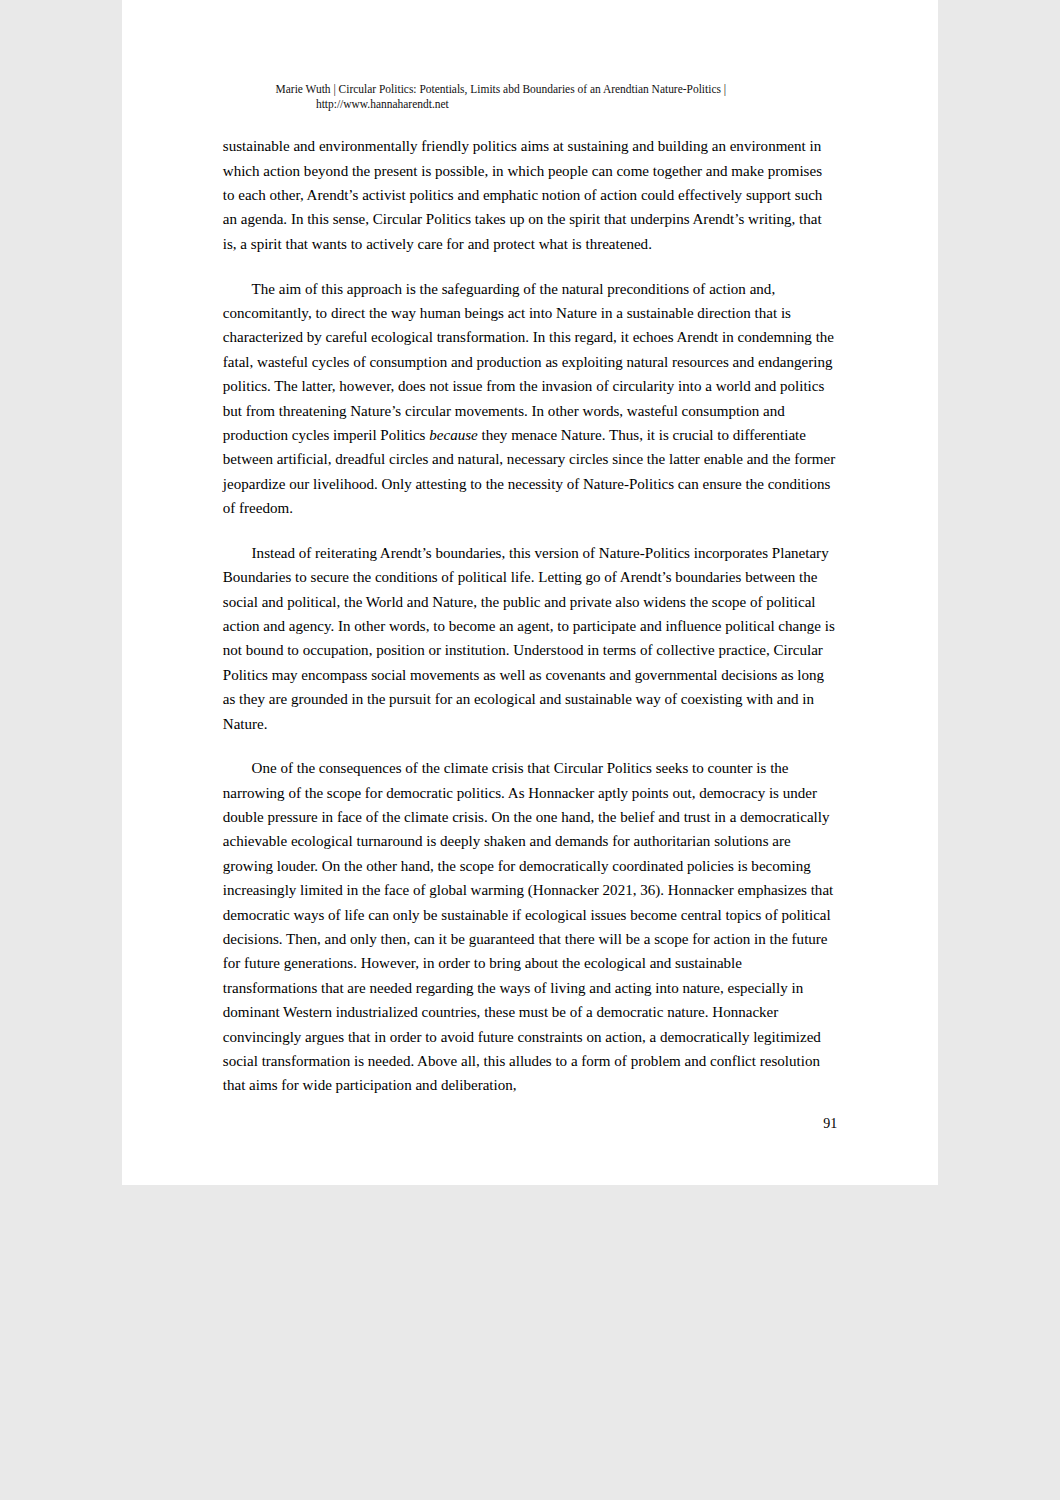Marie Wuth | Circular Politics: Potentials, Limits abd Boundaries of an Arendtian Nature-Politics | http://www.hannaharendt.net
sustainable and environmentally friendly politics aims at sustaining and building an environment in which action beyond the present is possible, in which people can come together and make promises to each other, Arendt’s activist politics and emphatic notion of action could effectively support such an agenda. In this sense, Circular Politics takes up on the spirit that underpins Arendt’s writing, that is, a spirit that wants to actively care for and protect what is threatened.
The aim of this approach is the safeguarding of the natural preconditions of action and, concomitantly, to direct the way human beings act into Nature in a sustainable direction that is characterized by careful ecological transformation. In this regard, it echoes Arendt in condemning the fatal, wasteful cycles of consumption and production as exploiting natural resources and endangering politics. The latter, however, does not issue from the invasion of circularity into a world and politics but from threatening Nature’s circular movements. In other words, wasteful consumption and production cycles imperil Politics because they menace Nature. Thus, it is crucial to differentiate between artificial, dreadful circles and natural, necessary circles since the latter enable and the former jeopardize our livelihood. Only attesting to the necessity of Nature-Politics can ensure the conditions of freedom.
Instead of reiterating Arendt’s boundaries, this version of Nature-Politics incorporates Planetary Boundaries to secure the conditions of political life. Letting go of Arendt’s boundaries between the social and political, the World and Nature, the public and private also widens the scope of political action and agency. In other words, to become an agent, to participate and influence political change is not bound to occupation, position or institution. Understood in terms of collective practice, Circular Politics may encompass social movements as well as covenants and governmental decisions as long as they are grounded in the pursuit for an ecological and sustainable way of coexisting with and in Nature.
One of the consequences of the climate crisis that Circular Politics seeks to counter is the narrowing of the scope for democratic politics. As Honnacker aptly points out, democracy is under double pressure in face of the climate crisis. On the one hand, the belief and trust in a democratically achievable ecological turnaround is deeply shaken and demands for authoritarian solutions are growing louder. On the other hand, the scope for democratically coordinated policies is becoming increasingly limited in the face of global warming (Honnacker 2021, 36). Honnacker emphasizes that democratic ways of life can only be sustainable if ecological issues become central topics of political decisions. Then, and only then, can it be guaranteed that there will be a scope for action in the future for future generations. However, in order to bring about the ecological and sustainable transformations that are needed regarding the ways of living and acting into nature, especially in dominant Western industrialized countries, these must be of a democratic nature. Honnacker convincingly argues that in order to avoid future constraints on action, a democratically legitimized social transformation is needed. Above all, this alludes to a form of problem and conflict resolution that aims for wide participation and deliberation,
91